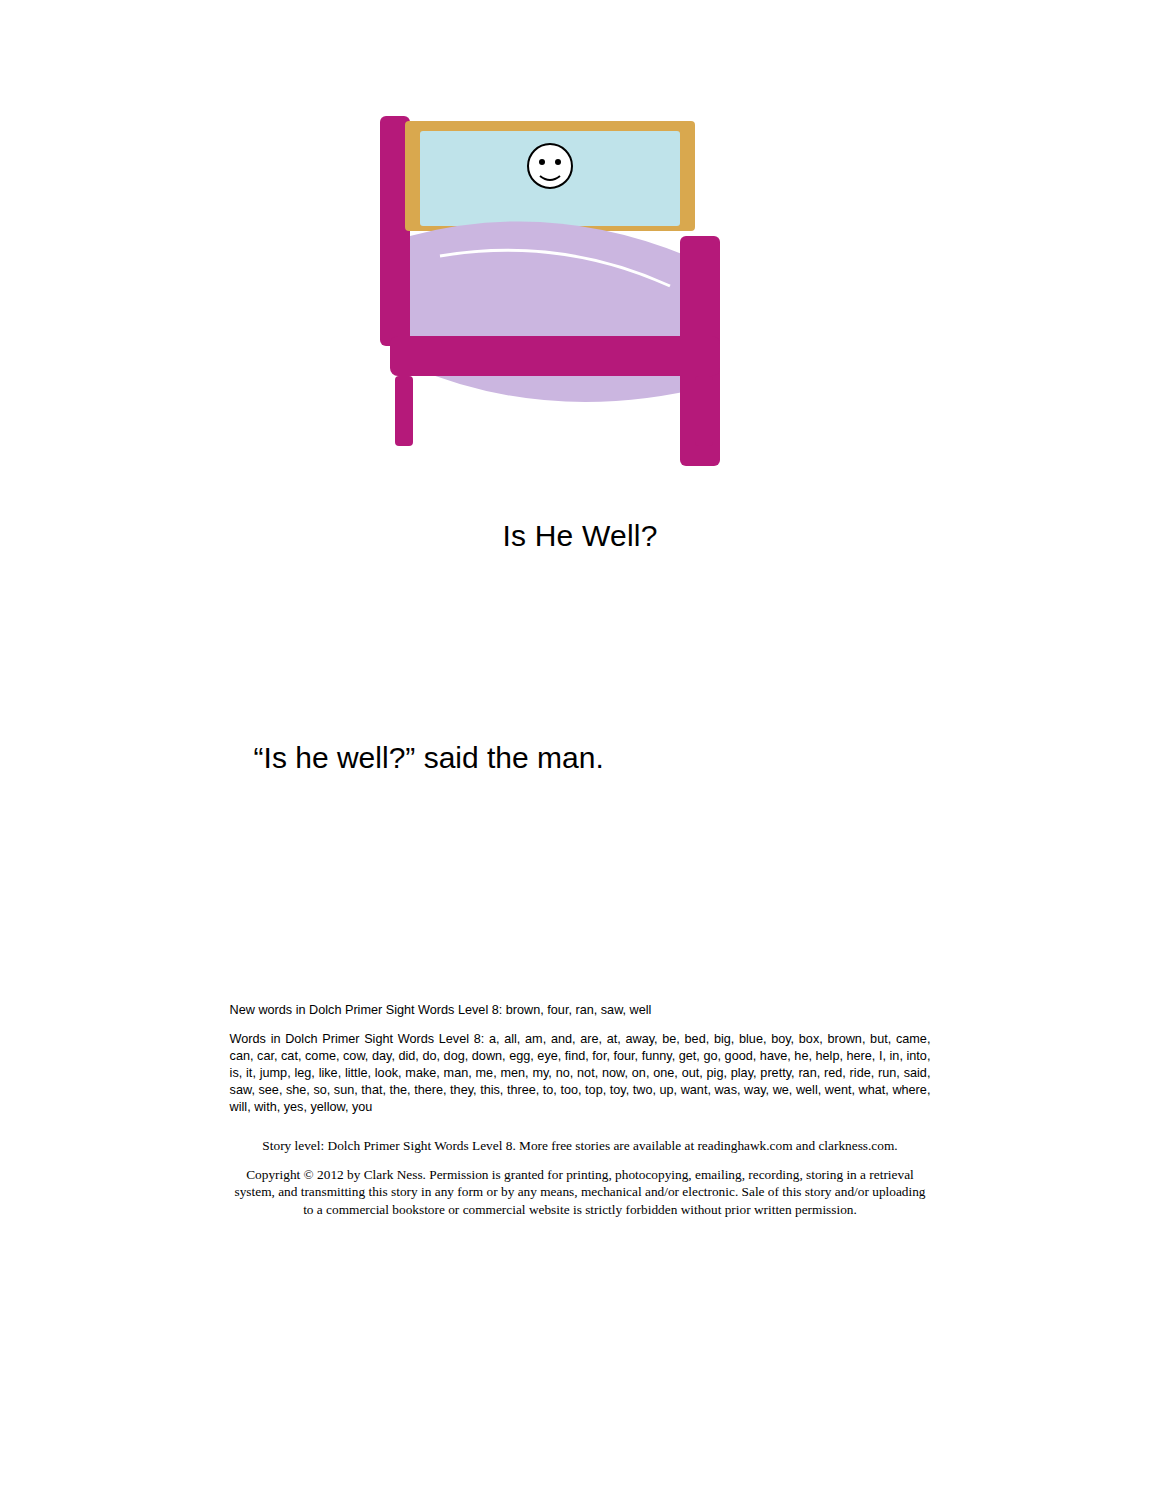Is He Well?
“Is he well?” said the man.
New words in Dolch Primer Sight Words Level 8: brown, four, ran, saw, well
Words in Dolch Primer Sight Words Level 8: a, all, am, and, are, at, away, be, bed, big, blue, boy, box, brown, but, came, can, car, cat, come, cow, day, did, do, dog, down, egg, eye, find, for, four, funny, get, go, good, have, he, help, here, I, in, into, is, it, jump, leg, like, little, look, make, man, me, men, my, no, not, now, on, one, out, pig, play, pretty, ran, red, ride, run, said, saw, see, she, so, sun, that, the, there, they, this, three, to, too, top, toy, two, up, want, was, way, we, well, went, what, where, will, with, yes, yellow, you
Story level: Dolch Primer Sight Words Level 8. More free stories are available at readinghawk.com and clarkness.com.
Copyright © 2012 by Clark Ness. Permission is granted for printing, photocopying, emailing, recording, storing in a retrieval system, and transmitting this story in any form or by any means, mechanical and/or electronic. Sale of this story and/or uploading to a commercial bookstore or commercial website is strictly forbidden without prior written permission.